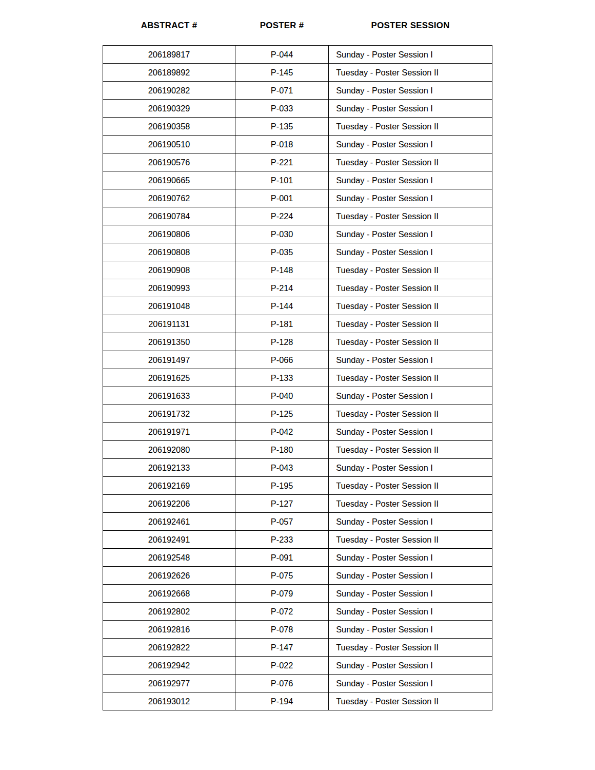| ABSTRACT # | POSTER # | POSTER SESSION |
| --- | --- | --- |
| 206189817 | P-044 | Sunday - Poster Session I |
| 206189892 | P-145 | Tuesday - Poster Session II |
| 206190282 | P-071 | Sunday - Poster Session I |
| 206190329 | P-033 | Sunday - Poster Session I |
| 206190358 | P-135 | Tuesday - Poster Session II |
| 206190510 | P-018 | Sunday - Poster Session I |
| 206190576 | P-221 | Tuesday - Poster Session II |
| 206190665 | P-101 | Sunday - Poster Session I |
| 206190762 | P-001 | Sunday - Poster Session I |
| 206190784 | P-224 | Tuesday - Poster Session II |
| 206190806 | P-030 | Sunday - Poster Session I |
| 206190808 | P-035 | Sunday - Poster Session I |
| 206190908 | P-148 | Tuesday - Poster Session II |
| 206190993 | P-214 | Tuesday - Poster Session II |
| 206191048 | P-144 | Tuesday - Poster Session II |
| 206191131 | P-181 | Tuesday - Poster Session II |
| 206191350 | P-128 | Tuesday - Poster Session II |
| 206191497 | P-066 | Sunday - Poster Session I |
| 206191625 | P-133 | Tuesday - Poster Session II |
| 206191633 | P-040 | Sunday - Poster Session I |
| 206191732 | P-125 | Tuesday - Poster Session II |
| 206191971 | P-042 | Sunday - Poster Session I |
| 206192080 | P-180 | Tuesday - Poster Session II |
| 206192133 | P-043 | Sunday - Poster Session I |
| 206192169 | P-195 | Tuesday - Poster Session II |
| 206192206 | P-127 | Tuesday - Poster Session II |
| 206192461 | P-057 | Sunday - Poster Session I |
| 206192491 | P-233 | Tuesday - Poster Session II |
| 206192548 | P-091 | Sunday - Poster Session I |
| 206192626 | P-075 | Sunday - Poster Session I |
| 206192668 | P-079 | Sunday - Poster Session I |
| 206192802 | P-072 | Sunday - Poster Session I |
| 206192816 | P-078 | Sunday - Poster Session I |
| 206192822 | P-147 | Tuesday - Poster Session II |
| 206192942 | P-022 | Sunday - Poster Session I |
| 206192977 | P-076 | Sunday - Poster Session I |
| 206193012 | P-194 | Tuesday - Poster Session II |